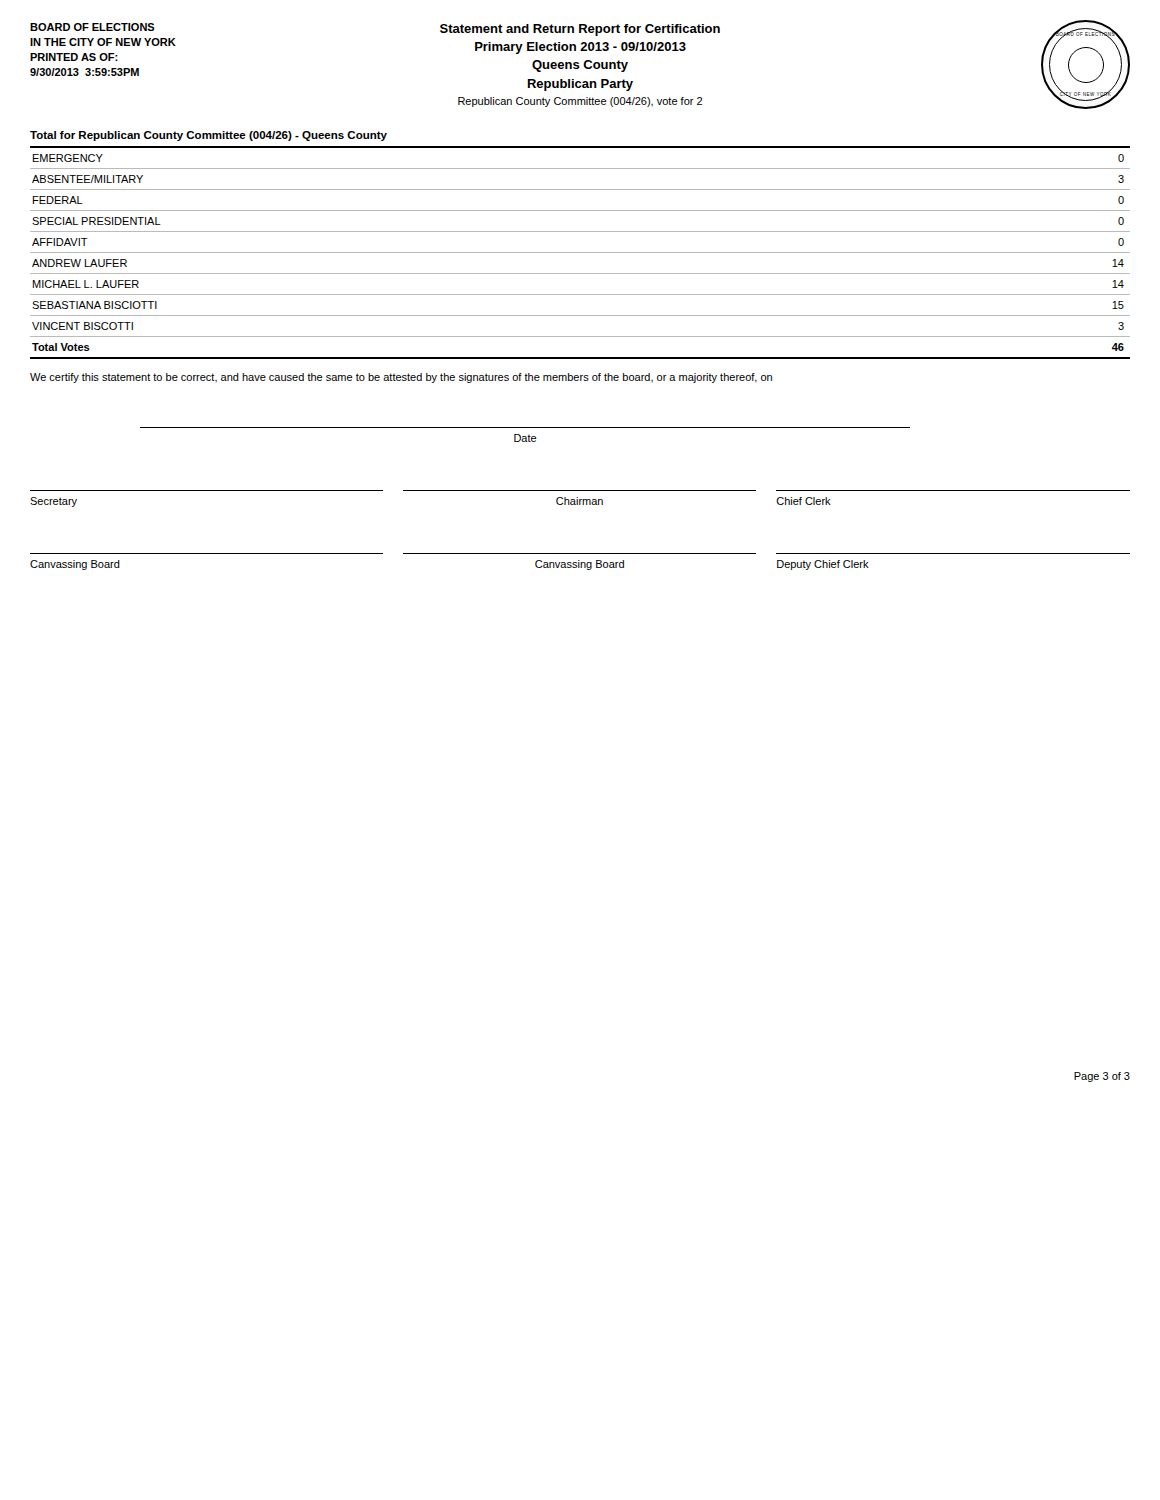BOARD OF ELECTIONS
IN THE CITY OF NEW YORK
PRINTED AS OF:
9/30/2013 3:59:53PM
Statement and Return Report for Certification
Primary Election 2013 - 09/10/2013
Queens County
Republican Party
Republican County Committee (004/26), vote for 2
BOARD OF ELECTIONS
CITY OF NEW YORK
Total for Republican County Committee (004/26) - Queens County
| EMERGENCY | 0 |
| ABSENTEE/MILITARY | 3 |
| FEDERAL | 0 |
| SPECIAL PRESIDENTIAL | 0 |
| AFFIDAVIT | 0 |
| ANDREW LAUFER | 14 |
| MICHAEL L. LAUFER | 14 |
| SEBASTIANA BISCIOTTI | 15 |
| VINCENT BISCOTTI | 3 |
| Total Votes | 46 |
We certify this statement to be correct, and have caused the same to be attested by the signatures of the members of the board, or a majority thereof, on
Date
Secretary
Chairman
Chief Clerk
Canvassing Board
Canvassing Board
Deputy Chief Clerk
Page 3 of 3